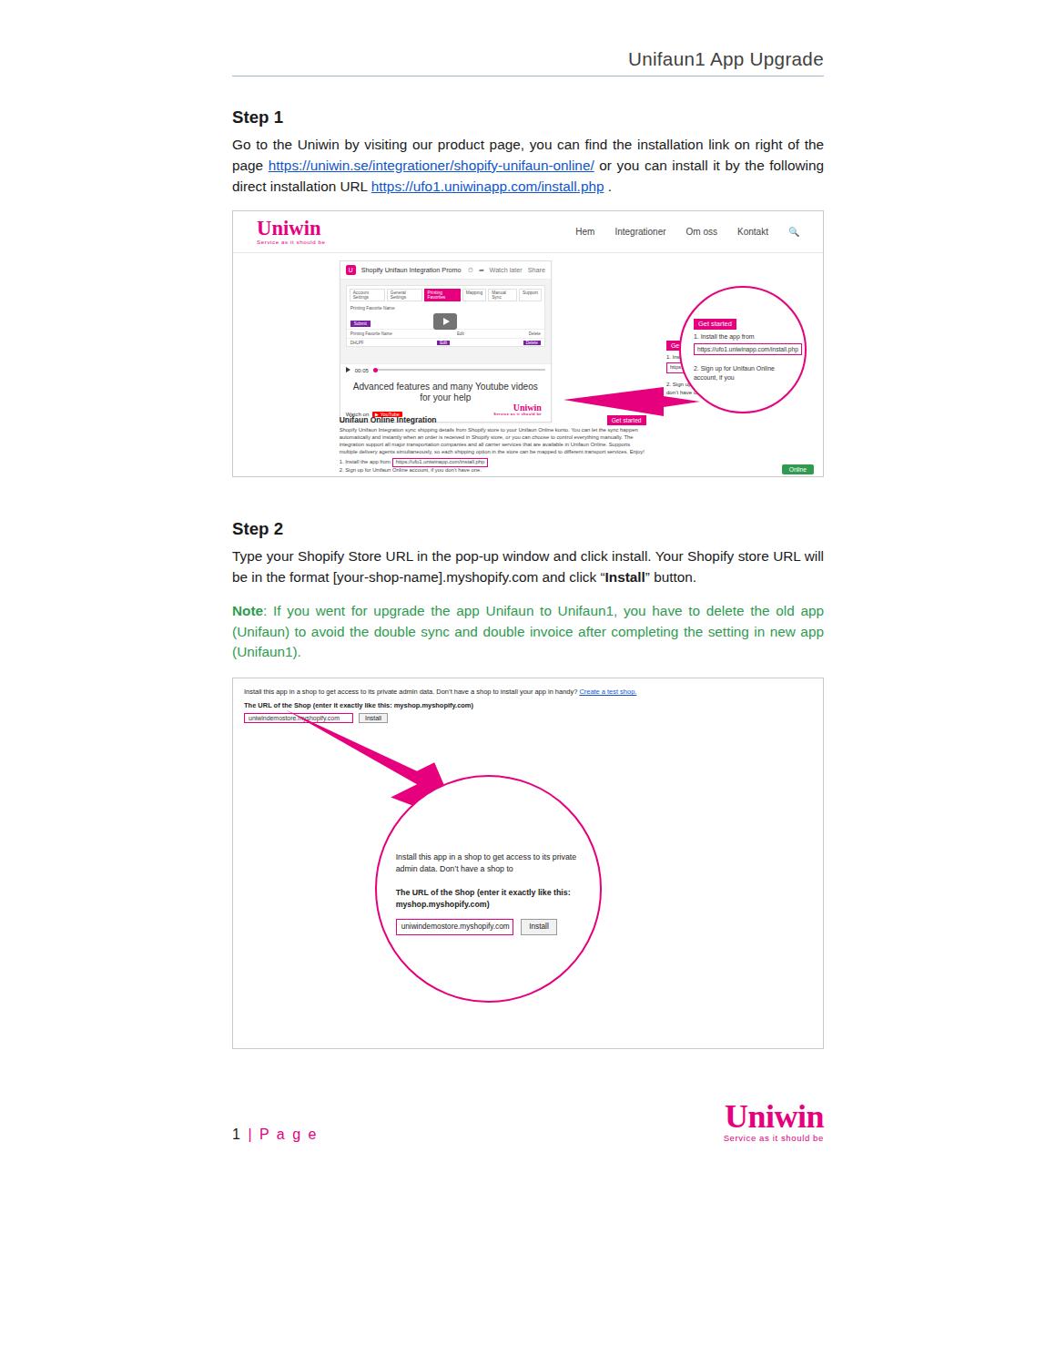Unifaun1 App Upgrade
Step 1
Go to the Uniwin by visiting our product page, you can find the installation link on right of the page https://uniwin.se/integrationer/shopify-unifaun-online/ or you can install it by the following direct installation URL https://ufo1.uniwinapp.com/install.php .
UniwinService as it should be
Hem Integrationer Om oss Kontakt🔍
U Shopify Unifaun Integration Promo ⏱➦Watch later Share
Account Settings General Settings Printing Favorites Mapping Manual Sync Support
Printing Favorite Name
Submit
Printing Favorite Name Edit Delete
DHLPF Edit Delete
00:05
Advanced features and many Youtube videos for your help
Watch on▶ YouTube
UniwinService as it should be
Get started
1. Install the app from
https://ufo1.uniwinapp.com/install.php
2. Sign up for Unifaun Online account, if you
don’t have one.
Get started
1. Install the app from
https://ufo1.uniwinapp.com/install.php
2. Sign up for Unifaun Online account, if you
Get started
Unifaun Online Integration
Shopify Unifaun Integration sync shipping details from Shopify store to your Unifaun Online konto. You can let the sync happen automatically and instantly when an order is received in Shopify store, or you can choose to control everything manually. The integration support all major transportation companies and all carrier services that are available in Unifaun Online. Supports multiple delivery agents simultaneously, so each shipping option in the store can be mapped to different transport services. Enjoy!
1. Install the app from https://ufo1.uniwinapp.com/install.php
2. Sign up for Unifaun Online account, if you don’t have one.
Online
Step 2
Type your Shopify Store URL in the pop-up window and click install. Your Shopify store URL will be in the format [your-shop-name].myshopify.com and click “Install” button.
Note: If you went for upgrade the app Unifaun to Unifaun1, you have to delete the old app (Unifaun) to avoid the double sync and double invoice after completing the setting in new app (Unifaun1).
Install this app in a shop to get access to its private admin data. Don’t have a shop to install your app in handy? Create a test shop.
The URL of the Shop (enter it exactly like this: myshop.myshopify.com)
uniwindemostore.myshopify.com Install
Install this app in a shop to get access to its private admin data. Don’t have a shop to
The URL of the Shop (enter it exactly like this: myshop.myshopify.com)
uniwindemostore.myshopify.com Install
1 | P a g e
Uniwin
Service as it should be